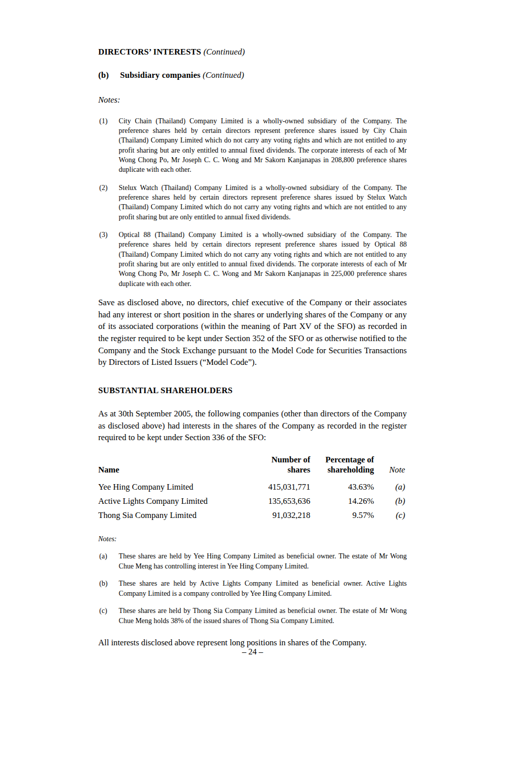DIRECTORS’ INTERESTS (Continued)
(b) Subsidiary companies (Continued)
Notes:
(1)
City Chain (Thailand) Company Limited is a wholly-owned subsidiary of the Company. The preference shares held by certain directors represent preference shares issued by City Chain (Thailand) Company Limited which do not carry any voting rights and which are not entitled to any profit sharing but are only entitled to annual fixed dividends. The corporate interests of each of Mr Wong Chong Po, Mr Joseph C. C. Wong and Mr Sakorn Kanjanapas in 208,800 preference shares duplicate with each other.
(2)
Stelux Watch (Thailand) Company Limited is a wholly-owned subsidiary of the Company. The preference shares held by certain directors represent preference shares issued by Stelux Watch (Thailand) Company Limited which do not carry any voting rights and which are not entitled to any profit sharing but are only entitled to annual fixed dividends.
(3)
Optical 88 (Thailand) Company Limited is a wholly-owned subsidiary of the Company. The preference shares held by certain directors represent preference shares issued by Optical 88 (Thailand) Company Limited which do not carry any voting rights and which are not entitled to any profit sharing but are only entitled to annual fixed dividends. The corporate interests of each of Mr Wong Chong Po, Mr Joseph C. C. Wong and Mr Sakorn Kanjanapas in 225,000 preference shares duplicate with each other.
Save as disclosed above, no directors, chief executive of the Company or their associates had any interest or short position in the shares or underlying shares of the Company or any of its associated corporations (within the meaning of Part XV of the SFO) as recorded in the register required to be kept under Section 352 of the SFO or as otherwise notified to the Company and the Stock Exchange pursuant to the Model Code for Securities Transactions by Directors of Listed Issuers (“Model Code”).
SUBSTANTIAL SHAREHOLDERS
As at 30th September 2005, the following companies (other than directors of the Company as disclosed above) had interests in the shares of the Company as recorded in the register required to be kept under Section 336 of the SFO:
| Name | Number of shares | Percentage of shareholding | Note |
| --- | --- | --- | --- |
| Yee Hing Company Limited | 415,031,771 | 43.63% | (a) |
| Active Lights Company Limited | 135,653,636 | 14.26% | (b) |
| Thong Sia Company Limited | 91,032,218 | 9.57% | (c) |
Notes:
(a)
These shares are held by Yee Hing Company Limited as beneficial owner. The estate of Mr Wong Chue Meng has controlling interest in Yee Hing Company Limited.
(b)
These shares are held by Active Lights Company Limited as beneficial owner. Active Lights Company Limited is a company controlled by Yee Hing Company Limited.
(c)
These shares are held by Thong Sia Company Limited as beneficial owner. The estate of Mr Wong Chue Meng holds 38% of the issued shares of Thong Sia Company Limited.
All interests disclosed above represent long positions in shares of the Company.
– 24 –